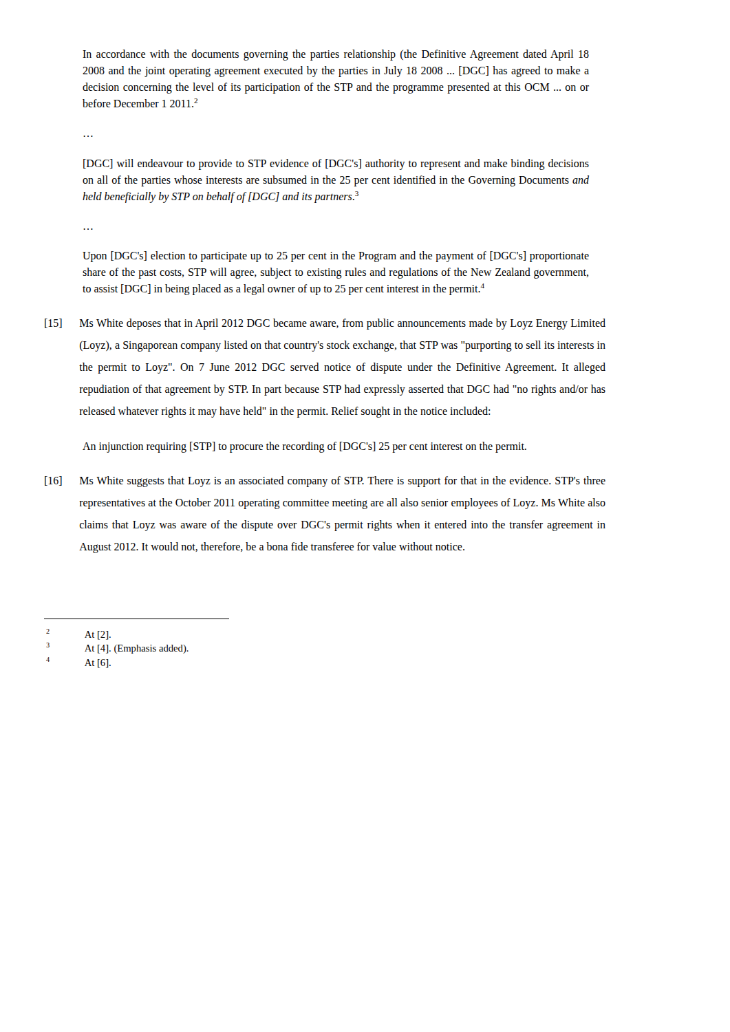In accordance with the documents governing the parties relationship (the Definitive Agreement dated April 18 2008 and the joint operating agreement executed by the parties in July 18 2008 ... [DGC] has agreed to make a decision concerning the level of its participation of the STP and the programme presented at this OCM ... on or before December 1 2011.2
…
[DGC] will endeavour to provide to STP evidence of [DGC's] authority to represent and make binding decisions on all of the parties whose interests are subsumed in the 25 per cent identified in the Governing Documents and held beneficially by STP on behalf of [DGC] and its partners.3
…
Upon [DGC's] election to participate up to 25 per cent in the Program and the payment of [DGC's] proportionate share of the past costs, STP will agree, subject to existing rules and regulations of the New Zealand government, to assist [DGC] in being placed as a legal owner of up to 25 per cent interest in the permit.4
[15] Ms White deposes that in April 2012 DGC became aware, from public announcements made by Loyz Energy Limited (Loyz), a Singaporean company listed on that country's stock exchange, that STP was "purporting to sell its interests in the permit to Loyz". On 7 June 2012 DGC served notice of dispute under the Definitive Agreement. It alleged repudiation of that agreement by STP. In part because STP had expressly asserted that DGC had "no rights and/or has released whatever rights it may have held" in the permit. Relief sought in the notice included:
An injunction requiring [STP] to procure the recording of [DGC's] 25 per cent interest on the permit.
[16] Ms White suggests that Loyz is an associated company of STP. There is support for that in the evidence. STP's three representatives at the October 2011 operating committee meeting are all also senior employees of Loyz. Ms White also claims that Loyz was aware of the dispute over DGC's permit rights when it entered into the transfer agreement in August 2012. It would not, therefore, be a bona fide transferee for value without notice.
| 2 | At [2]. |
| 3 | At [4]. (Emphasis added). |
| 4 | At [6]. |